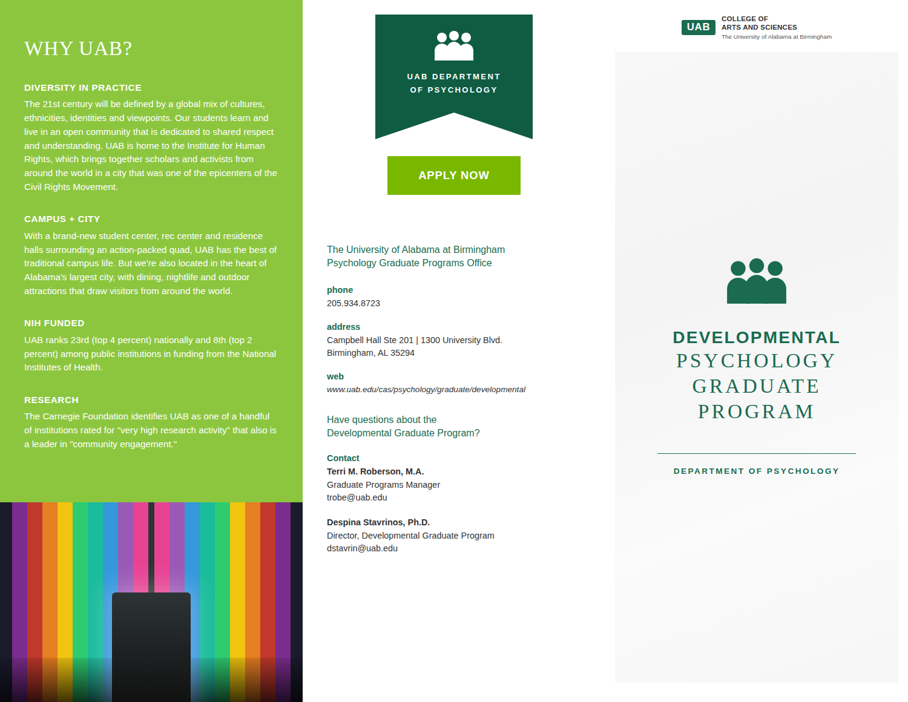WHY UAB?
Diversity in Practice
The 21st century will be defined by a global mix of cultures, ethnicities, identities and viewpoints. Our students learn and live in an open community that is dedicated to shared respect and understanding. UAB is home to the Institute for Human Rights, which brings together scholars and activists from around the world in a city that was one of the epicenters of the Civil Rights Movement.
Campus + City
With a brand-new student center, rec center and residence halls surrounding an action-packed quad, UAB has the best of traditional campus life. But we're also located in the heart of Alabama's largest city, with dining, nightlife and outdoor attractions that draw visitors from around the world.
NIH Funded
UAB ranks 23rd (top 4 percent) nationally and 8th (top 2 percent) among public institutions in funding from the National Institutes of Health.
Research
The Carnegie Foundation identifies UAB as one of a handful of institutions rated for "very high research activity" that also is a leader in "community engagement."
UAB Department
of Psychology
APPLY NOW
The University of Alabama at Birmingham
Psychology Graduate Programs Office
phone
205.934.8723
address
Campbell Hall Ste 201 | 1300 University Blvd.
Birmingham, AL 35294
web
www.uab.edu/cas/psychology/graduate/developmental
Have questions about the
Developmental Graduate Program?
Contact
Terri M. Roberson, M.A. Graduate Programs Manager
trobe@uab.edu
Despina Stavrinos, Ph.D. Director, Developmental Graduate Program
dstavrin@uab.edu
UAB College of
Arts and Sciences The University of Alabama at Birmingham
Developmental Psychology Graduate Program
Department of Psychology